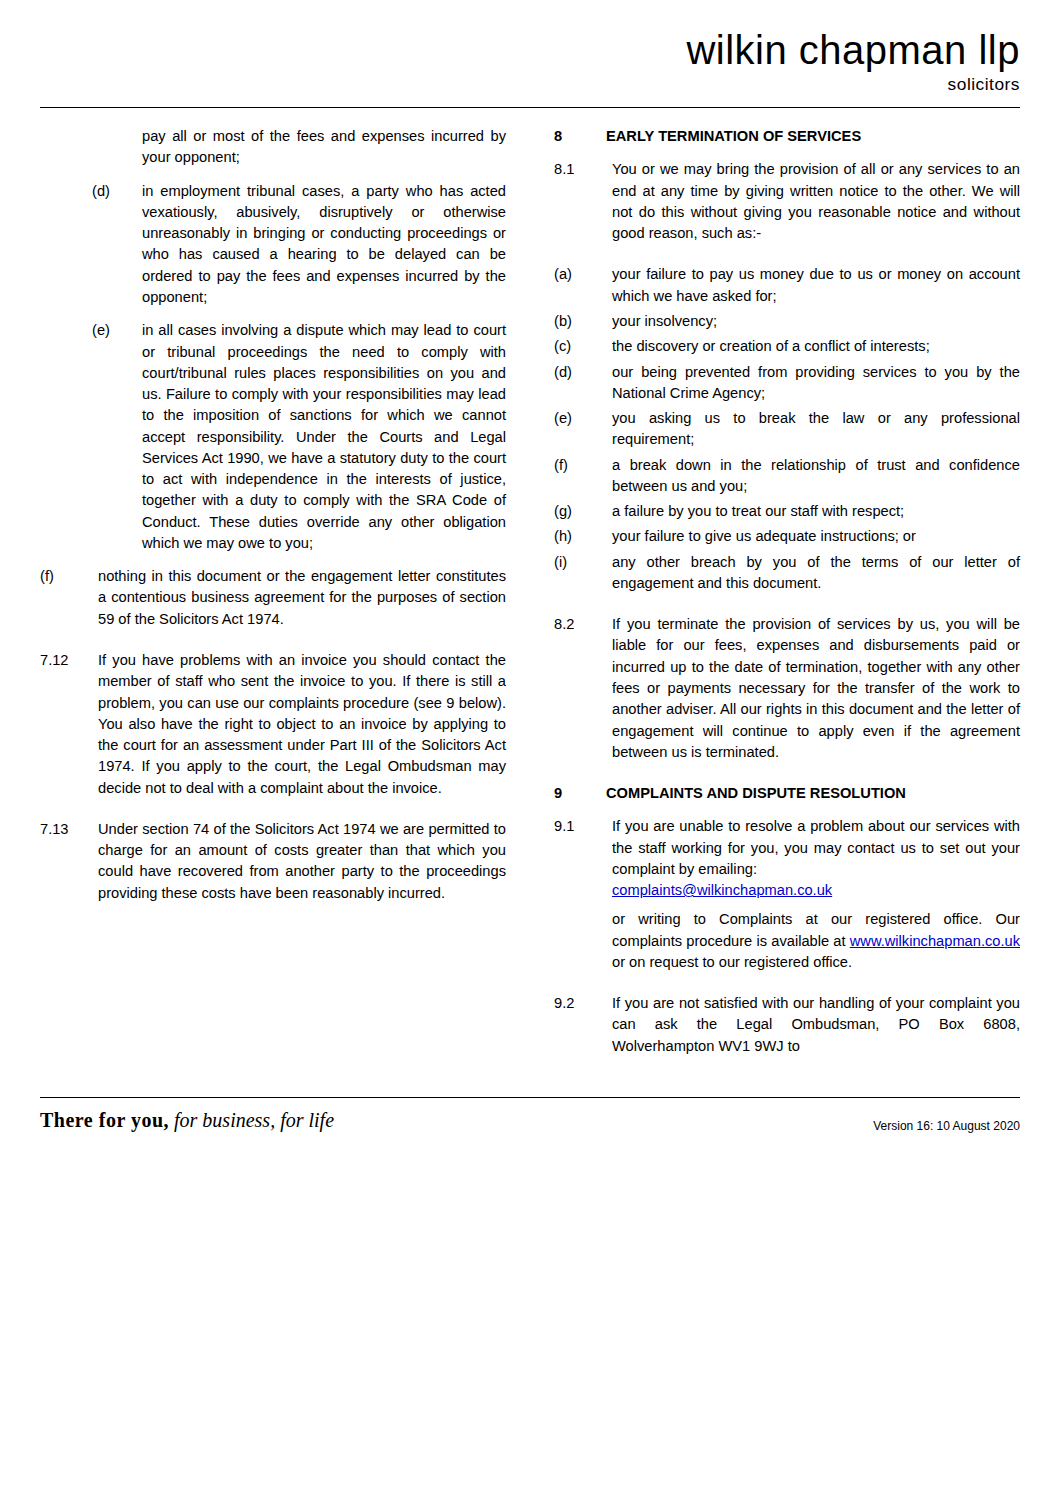wilkin chapman llp
solicitors
pay all or most of the fees and expenses incurred by your opponent;
(d)
in employment tribunal cases, a party who has acted vexatiously, abusively, disruptively or otherwise unreasonably in bringing or conducting proceedings or who has caused a hearing to be delayed can be ordered to pay the fees and expenses incurred by the opponent;
(e)
in all cases involving a dispute which may lead to court or tribunal proceedings the need to comply with court/tribunal rules places responsibilities on you and us. Failure to comply with your responsibilities may lead to the imposition of sanctions for which we cannot accept responsibility. Under the Courts and Legal Services Act 1990, we have a statutory duty to the court to act with independence in the interests of justice, together with a duty to comply with the SRA Code of Conduct. These duties override any other obligation which we may owe to you;
(f)
nothing in this document or the engagement letter constitutes a contentious business agreement for the purposes of section 59 of the Solicitors Act 1974.
7.12
If you have problems with an invoice you should contact the member of staff who sent the invoice to you. If there is still a problem, you can use our complaints procedure (see 9 below). You also have the right to object to an invoice by applying to the court for an assessment under Part III of the Solicitors Act 1974. If you apply to the court, the Legal Ombudsman may decide not to deal with a complaint about the invoice.
7.13
Under section 74 of the Solicitors Act 1974 we are permitted to charge for an amount of costs greater than that which you could have recovered from another party to the proceedings providing these costs have been reasonably incurred.
8 Early Termination of Services
8.1
You or we may bring the provision of all or any services to an end at any time by giving written notice to the other. We will not do this without giving you reasonable notice and without good reason, such as:-
(a)
your failure to pay us money due to us or money on account which we have asked for;
(b)
your insolvency;
(c)
the discovery or creation of a conflict of interests;
(d)
our being prevented from providing services to you by the National Crime Agency;
(e)
you asking us to break the law or any professional requirement;
(f)
a break down in the relationship of trust and confidence between us and you;
(g)
a failure by you to treat our staff with respect;
(h)
your failure to give us adequate instructions; or
(i)
any other breach by you of the terms of our letter of engagement and this document.
8.2
If you terminate the provision of services by us, you will be liable for our fees, expenses and disbursements paid or incurred up to the date of termination, together with any other fees or payments necessary for the transfer of the work to another adviser. All our rights in this document and the letter of engagement will continue to apply even if the agreement between us is terminated.
9 Complaints and Dispute Resolution
9.1
If you are unable to resolve a problem about our services with the staff working for you, you may contact us to set out your complaint by emailing:
complaints@wilkinchapman.co.uk
or writing to Complaints at our registered office. Our complaints procedure is available at www.wilkinchapman.co.uk or on request to our registered office.
9.2
If you are not satisfied with our handling of your complaint you can ask the Legal Ombudsman, PO Box 6808, Wolverhampton WV1 9WJ to
There for you, for business, for life
Version 16: 10 August 2020